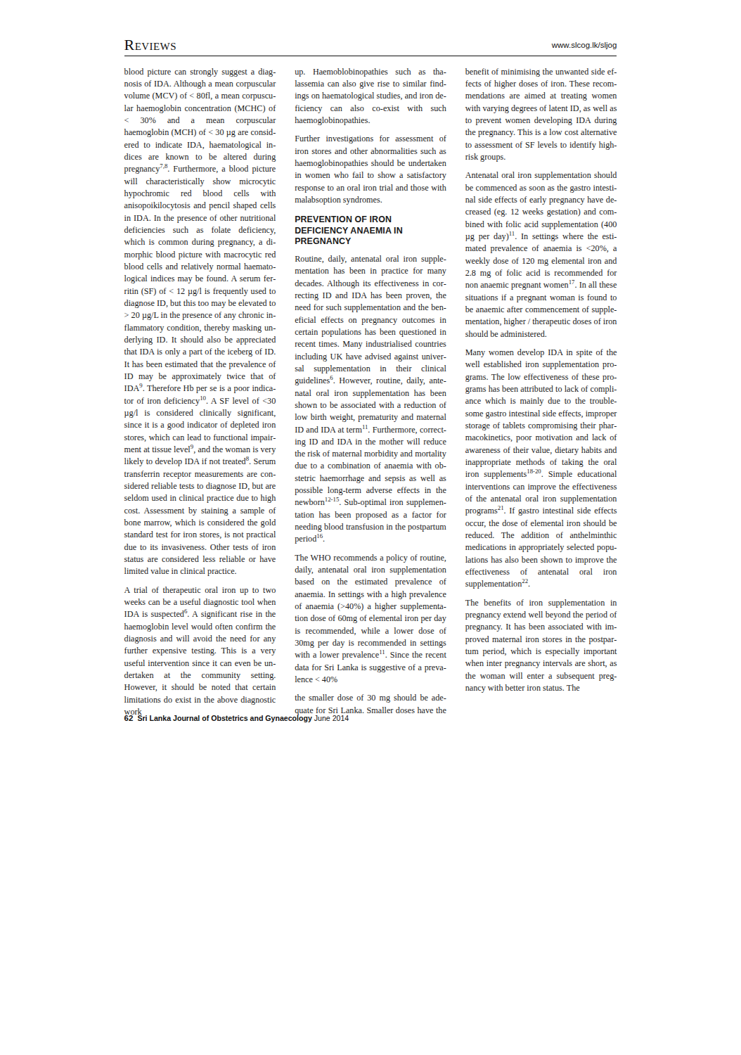Reviews
www.slcog.lk/sljog
blood picture can strongly suggest a diagnosis of IDA. Although a mean corpuscular volume (MCV) of < 80fl, a mean corpuscular haemoglobin concentration (MCHC) of < 30% and a mean corpuscular haemoglobin (MCH) of < 30 µg are considered to indicate IDA, haematological indices are known to be altered during pregnancy7,8. Furthermore, a blood picture will characteristically show microcytic hypochromic red blood cells with anisopoikilocytosis and pencil shaped cells in IDA. In the presence of other nutritional deficiencies such as folate deficiency, which is common during pregnancy, a dimorphic blood picture with macrocytic red blood cells and relatively normal haematological indices may be found. A serum ferritin (SF) of < 12 µg/l is frequently used to diagnose ID, but this too may be elevated to > 20 µg/L in the presence of any chronic inflammatory condition, thereby masking underlying ID. It should also be appreciated that IDA is only a part of the iceberg of ID. It has been estimated that the prevalence of ID may be approximately twice that of IDA9. Therefore Hb per se is a poor indicator of iron deficiency10. A SF level of <30 µg/l is considered clinically significant, since it is a good indicator of depleted iron stores, which can lead to functional impairment at tissue level9, and the woman is very likely to develop IDA if not treated8. Serum transferrin receptor measurements are considered reliable tests to diagnose ID, but are seldom used in clinical practice due to high cost. Assessment by staining a sample of bone marrow, which is considered the gold standard test for iron stores, is not practical due to its invasiveness. Other tests of iron status are considered less reliable or have limited value in clinical practice.
A trial of therapeutic oral iron up to two weeks can be a useful diagnostic tool when IDA is suspected6. A significant rise in the haemoglobin level would often confirm the diagnosis and will avoid the need for any further expensive testing. This is a very useful intervention since it can even be undertaken at the community setting. However, it should be noted that certain limitations do exist in the above diagnostic work
up. Haemoblobinopathies such as thalassemia can also give rise to similar findings on haematological studies, and iron deficiency can also co-exist with such haemoglobinopathies.
Further investigations for assessment of iron stores and other abnormalities such as haemoglobinopathies should be undertaken in women who fail to show a satisfactory response to an oral iron trial and those with malabsoption syndromes.
Prevention of Iron Deficiency Anaemia in Pregnancy
Routine, daily, antenatal oral iron supplementation has been in practice for many decades. Although its effectiveness in correcting ID and IDA has been proven, the need for such supplementation and the beneficial effects on pregnancy outcomes in certain populations has been questioned in recent times. Many industrialised countries including UK have advised against universal supplementation in their clinical guidelines6. However, routine, daily, antenatal oral iron supplementation has been shown to be associated with a reduction of low birth weight, prematurity and maternal ID and IDA at term11. Furthermore, correcting ID and IDA in the mother will reduce the risk of maternal morbidity and mortality due to a combination of anaemia with obstetric haemorrhage and sepsis as well as possible long-term adverse effects in the newborn12-15. Sub-optimal iron supplementation has been proposed as a factor for needing blood transfusion in the postpartum period16.
The WHO recommends a policy of routine, daily, antenatal oral iron supplementation based on the estimated prevalence of anaemia. In settings with a high prevalence of anaemia (>40%) a higher supplementation dose of 60mg of elemental iron per day is recommended, while a lower dose of 30mg per day is recommended in settings with a lower prevalence11. Since the recent data for Sri Lanka is suggestive of a prevalence < 40%
the smaller dose of 30 mg should be adequate for Sri Lanka. Smaller doses have the benefit of minimising the unwanted side effects of higher doses of iron. These recommendations are aimed at treating women with varying degrees of latent ID, as well as to prevent women developing IDA during the pregnancy. This is a low cost alternative to assessment of SF levels to identify high-risk groups.
Antenatal oral iron supplementation should be commenced as soon as the gastro intestinal side effects of early pregnancy have decreased (eg. 12 weeks gestation) and combined with folic acid supplementation (400 µg per day)11. In settings where the estimated prevalence of anaemia is <20%, a weekly dose of 120 mg elemental iron and 2.8 mg of folic acid is recommended for non anaemic pregnant women17. In all these situations if a pregnant woman is found to be anaemic after commencement of supplementation, higher / therapeutic doses of iron should be administered.
Many women develop IDA in spite of the well established iron supplementation programs. The low effectiveness of these programs has been attributed to lack of compliance which is mainly due to the troublesome gastro intestinal side effects, improper storage of tablets compromising their pharmacokinetics, poor motivation and lack of awareness of their value, dietary habits and inappropriate methods of taking the oral iron supplements18-20. Simple educational interventions can improve the effectiveness of the antenatal oral iron supplementation programs21. If gastro intestinal side effects occur, the dose of elemental iron should be reduced. The addition of anthelminthic medications in appropriately selected populations has also been shown to improve the effectiveness of antenatal oral iron supplementation22.
The benefits of iron supplementation in pregnancy extend well beyond the period of pregnancy. It has been associated with improved maternal iron stores in the postpartum period, which is especially important when inter pregnancy intervals are short, as the woman will enter a subsequent pregnancy with better iron status. The
62 Sri Lanka Journal of Obstetrics and Gynaecology June 2014